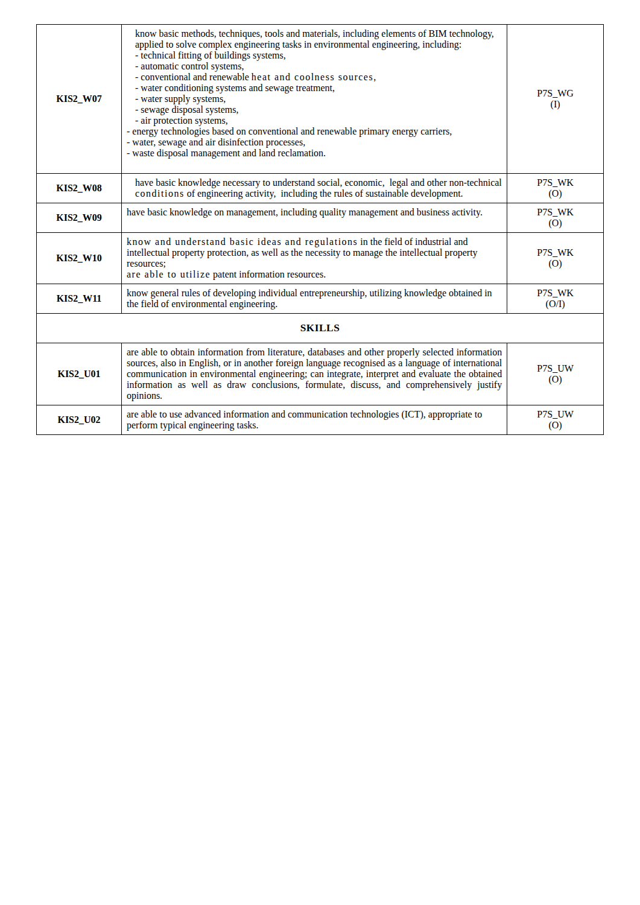| KIS2_W07 | know basic methods, techniques, tools and materials, including elements of BIM technology, applied to solve complex engineering tasks in environmental engineering, including: - technical fitting of buildings systems, - automatic control systems, - conventional and renewable heat and coolness sources , - water conditioning systems and sewage treatment, - water supply systems, - sewage disposal systems, - air protection systems, - energy technologies based on conventional and renewable primary energy carriers, - water, sewage and air disinfection processes, - waste disposal management and land reclamation. | P7S_WG (I) |
| KIS2_W08 | have basic knowledge necessary to understand social, economic, legal and other non-technical conditions of engineering activity, including the rules of sustainable development. | P7S_WK (O) |
| KIS2_W09 | have basic knowledge on management, including quality management and business activity. | P7S_WK (O) |
| KIS2_W10 | know and understand basic ideas and regulations in the field of industrial and intellectual property protection, as well as the necessity to manage the intellectual property resources; are able to utilize patent information resources. | P7S_WK (O) |
| KIS2_W11 | know general rules of developing individual entrepreneurship, utilizing knowledge obtained in the field of environmental engineering. | P7S_WK (O/I) |
| SKILLS |
| KIS2_U01 | are able to obtain information from literature, databases and other properly selected information sources, also in English, or in another foreign language recognised as a language of international communication in environmental engineering; can integrate, interpret and evaluate the obtained information as well as draw conclusions, formulate, discuss, and comprehensively justify opinions. | P7S_UW (O) |
| KIS2_U02 | are able to use advanced information and communication technologies (ICT), appropriate to perform typical engineering tasks. | P7S_UW (O) |